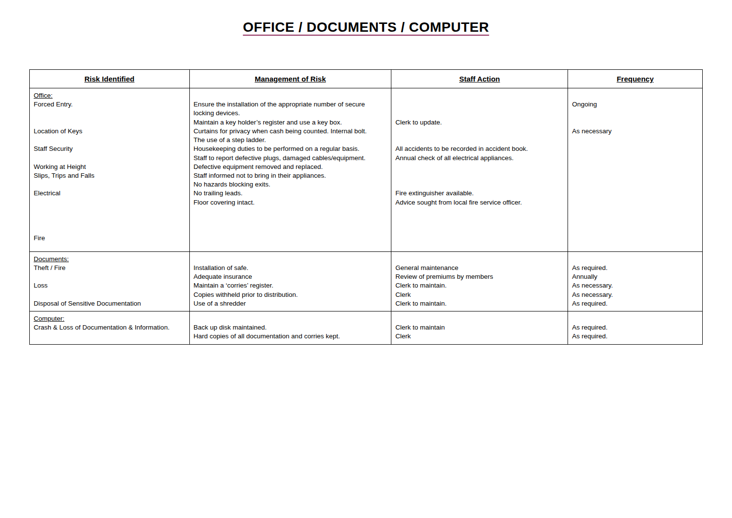OFFICE / DOCUMENTS / COMPUTER
| Risk Identified | Management of Risk | Staff Action | Frequency |
| --- | --- | --- | --- |
| Office: Forced Entry. Location of Keys Staff Security Working at Height Slips, Trips and Falls Electrical Fire | Ensure the installation of the appropriate number of secure locking devices. Maintain a key holder’s register and use a key box. Curtains for privacy when cash being counted. Internal bolt. The use of a step ladder. Housekeeping duties to be performed on a regular basis. Staff to report defective plugs, damaged cables/equipment. Defective equipment removed and replaced. Staff informed not to bring in their appliances. No hazards blocking exits. No trailing leads. Floor covering intact. | Clerk to update. All accidents to be recorded in accident book. Annual check of all electrical appliances. Fire extinguisher available. Advice sought from local fire service officer. | Ongoing As necessary |
| Documents: Theft / Fire Loss Disposal of Sensitive Documentation | Installation of safe. Adequate insurance Maintain a ‘corries’ register. Copies withheld prior to distribution. Use of a shredder | General maintenance Review of premiums by members Clerk to maintain. Clerk Clerk to maintain. | As required. Annually As necessary. As necessary. As required. |
| Computer: Crash & Loss of Documentation & Information. | Back up disk maintained. Hard copies of all documentation and corries kept. | Clerk to maintain Clerk | As required. As required. |